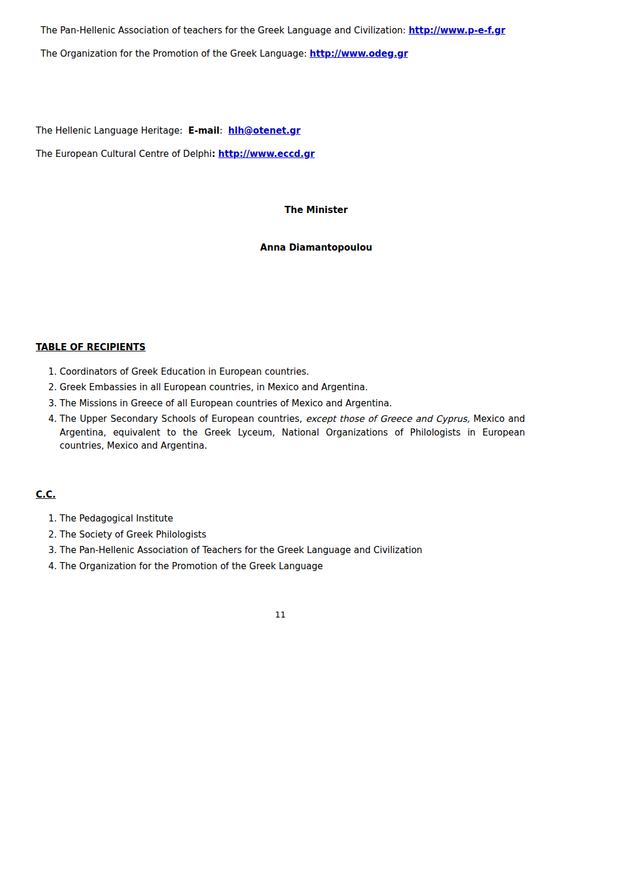The Pan-Hellenic Association of teachers for the Greek Language and Civilization: http://www.p-e-f.gr
The Organization for the Promotion of the Greek Language: http://www.odeg.gr
The Hellenic Language Heritage: E-mail: hlh@otenet.gr
The European Cultural Centre of Delphi: http://www.eccd.gr
The Minister
Anna Diamantopoulou
TABLE OF RECIPIENTS
Coordinators of Greek Education in European countries.
Greek Embassies in all European countries, in Mexico and Argentina.
The Missions in Greece of all European countries of Mexico and Argentina.
The Upper Secondary Schools of European countries, except those of Greece and Cyprus, Mexico and Argentina, equivalent to the Greek Lyceum, National Organizations of Philologists in European countries, Mexico and Argentina.
C.C.
The Pedagogical Institute
The Society of Greek Philologists
The Pan-Hellenic Association of Teachers for the Greek Language and Civilization
The Organization for the Promotion of the Greek Language
11